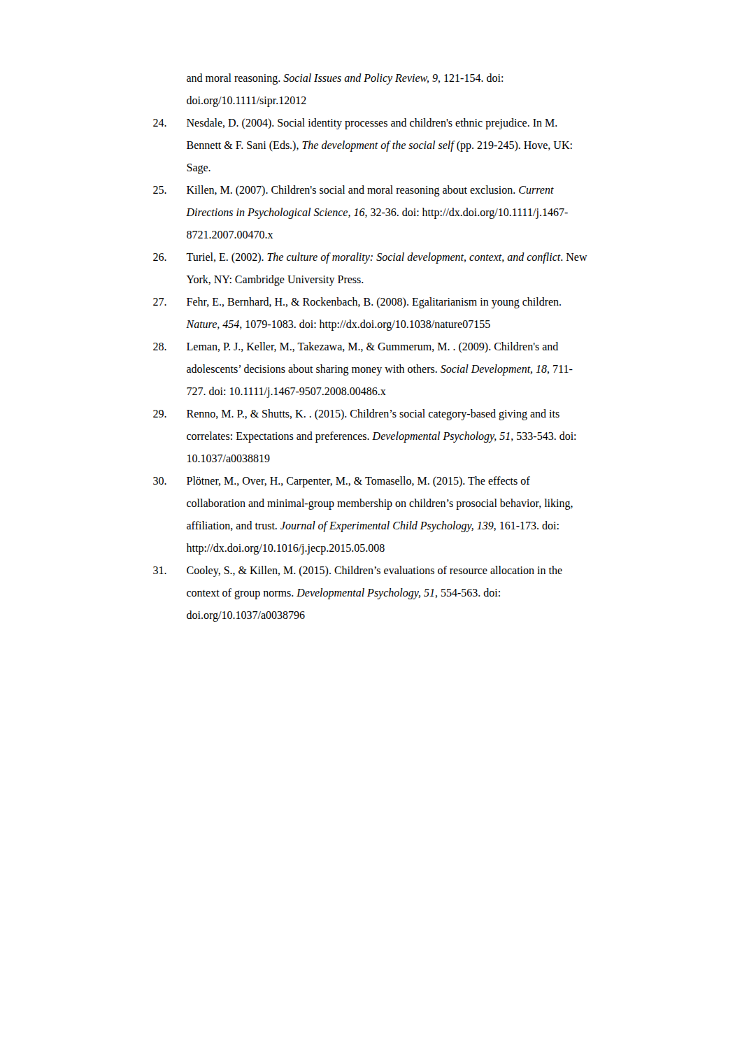and moral reasoning. Social Issues and Policy Review, 9, 121-154. doi: doi.org/10.1111/sipr.12012
24. Nesdale, D. (2004). Social identity processes and children's ethnic prejudice. In M. Bennett & F. Sani (Eds.), The development of the social self (pp. 219-245). Hove, UK: Sage.
25. Killen, M. (2007). Children's social and moral reasoning about exclusion. Current Directions in Psychological Science, 16, 32-36. doi: http://dx.doi.org/10.1111/j.1467-8721.2007.00470.x
26. Turiel, E. (2002). The culture of morality: Social development, context, and conflict. New York, NY: Cambridge University Press.
27. Fehr, E., Bernhard, H., & Rockenbach, B. (2008). Egalitarianism in young children. Nature, 454, 1079-1083. doi: http://dx.doi.org/10.1038/nature07155
28. Leman, P. J., Keller, M., Takezawa, M., & Gummerum, M. . (2009). Children's and adolescents’ decisions about sharing money with others. Social Development, 18, 711-727. doi: 10.1111/j.1467-9507.2008.00486.x
29. Renno, M. P., & Shutts, K. . (2015). Children’s social category-based giving and its correlates: Expectations and preferences. Developmental Psychology, 51, 533-543. doi: 10.1037/a0038819
30. Plötner, M., Over, H., Carpenter, M., & Tomasello, M. (2015). The effects of collaboration and minimal-group membership on children’s prosocial behavior, liking, affiliation, and trust. Journal of Experimental Child Psychology, 139, 161-173. doi: http://dx.doi.org/10.1016/j.jecp.2015.05.008
31. Cooley, S., & Killen, M. (2015). Children’s evaluations of resource allocation in the context of group norms. Developmental Psychology, 51, 554-563. doi: doi.org/10.1037/a0038796